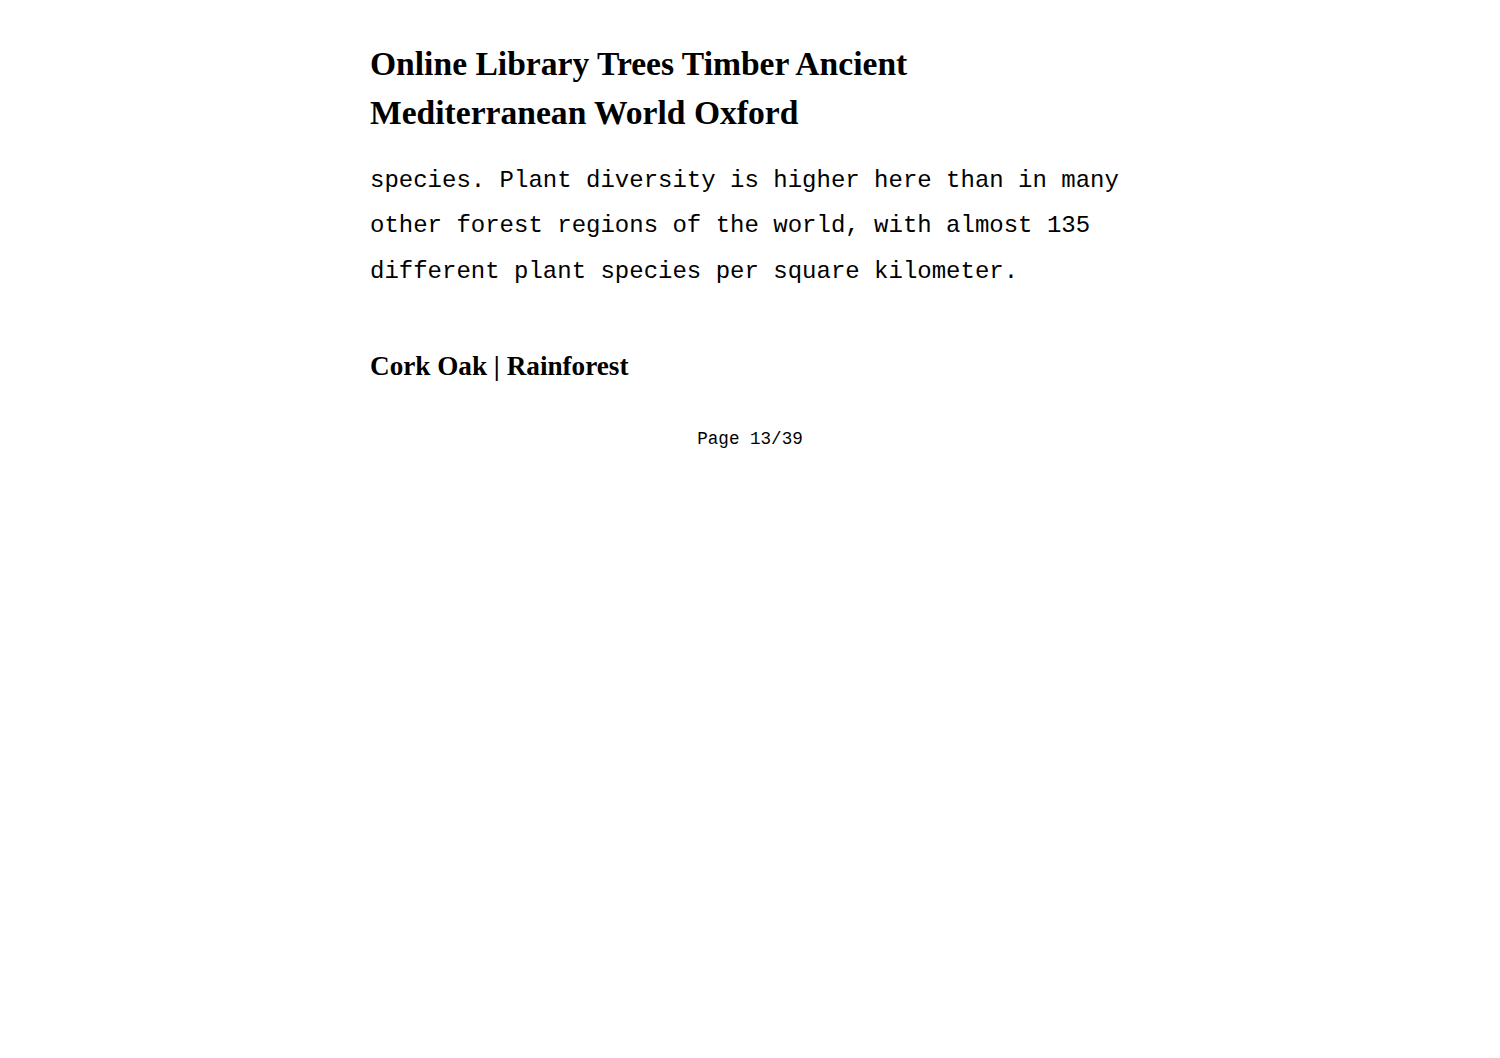Online Library Trees Timber Ancient Mediterranean World Oxford
species. Plant diversity is higher here than in many other forest regions of the world, with almost 135 different plant species per square kilometer.
Cork Oak | Rainforest
Page 13/39